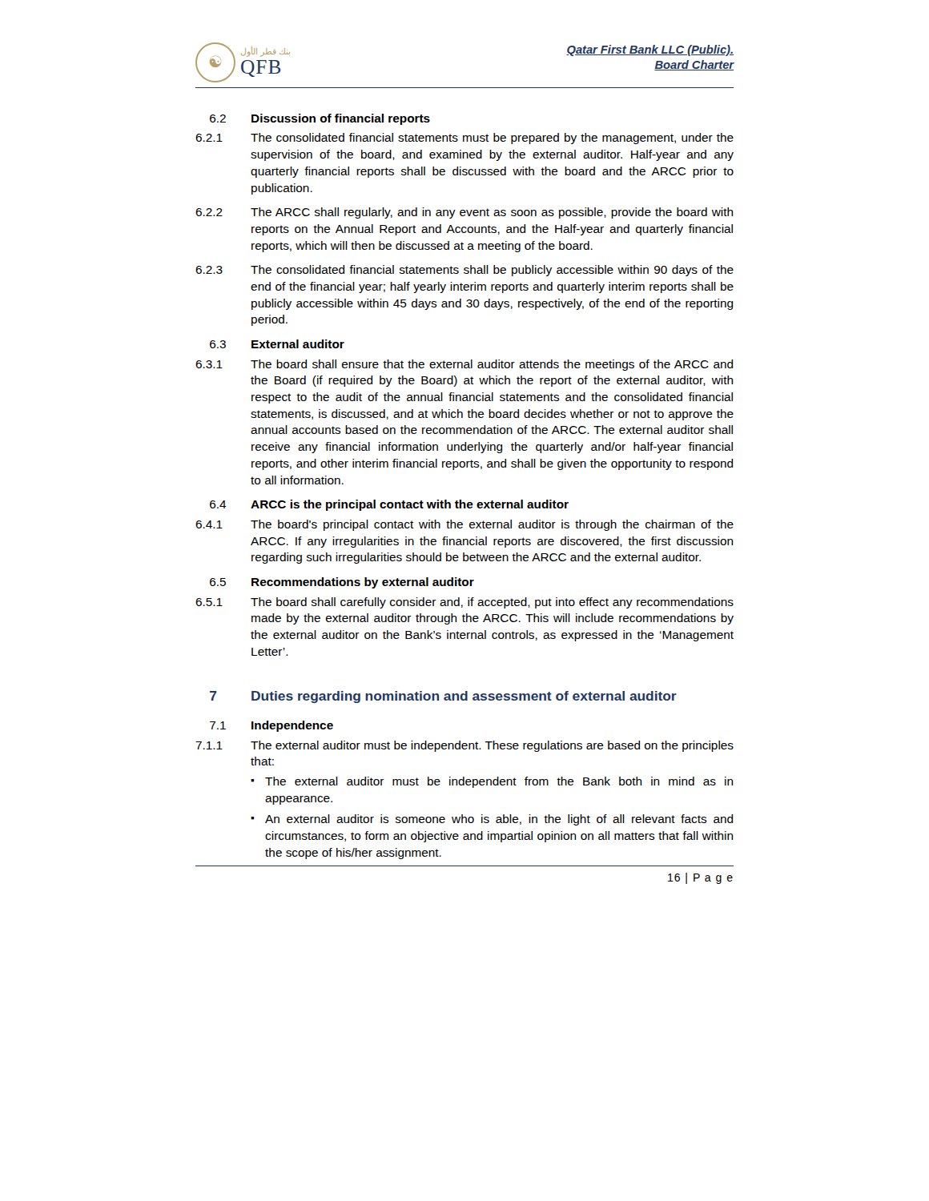☯
بنك قطر الأول
QFB
Qatar First Bank LLC (Public).
Board Charter
6.2
Discussion of financial reports
6.2.1
The consolidated financial statements must be prepared by the management, under the supervision of the board, and examined by the external auditor. Half-year and any quarterly financial reports shall be discussed with the board and the ARCC prior to publication.
6.2.2
The ARCC shall regularly, and in any event as soon as possible, provide the board with reports on the Annual Report and Accounts, and the Half-year and quarterly financial reports, which will then be discussed at a meeting of the board.
6.2.3
The consolidated financial statements shall be publicly accessible within 90 days of the end of the financial year; half yearly interim reports and quarterly interim reports shall be publicly accessible within 45 days and 30 days, respectively, of the end of the reporting period.
6.3
External auditor
6.3.1
The board shall ensure that the external auditor attends the meetings of the ARCC and the Board (if required by the Board) at which the report of the external auditor, with respect to the audit of the annual financial statements and the consolidated financial statements, is discussed, and at which the board decides whether or not to approve the annual accounts based on the recommendation of the ARCC. The external auditor shall receive any financial information underlying the quarterly and/or half-year financial reports, and other interim financial reports, and shall be given the opportunity to respond to all information.
6.4
ARCC is the principal contact with the external auditor
6.4.1
The board's principal contact with the external auditor is through the chairman of the ARCC. If any irregularities in the financial reports are discovered, the first discussion regarding such irregularities should be between the ARCC and the external auditor.
6.5
Recommendations by external auditor
6.5.1
The board shall carefully consider and, if accepted, put into effect any recommendations made by the external auditor through the ARCC. This will include recommendations by the external auditor on the Bank’s internal controls, as expressed in the ‘Management Letter’.
7 Duties regarding nomination and assessment of external auditor
7.1
Independence
7.1.1
The external auditor must be independent. These regulations are based on the principles that:
The external auditor must be independent from the Bank both in mind as in appearance.
An external auditor is someone who is able, in the light of all relevant facts and circumstances, to form an objective and impartial opinion on all matters that fall within the scope of his/her assignment.
16 | P a g e